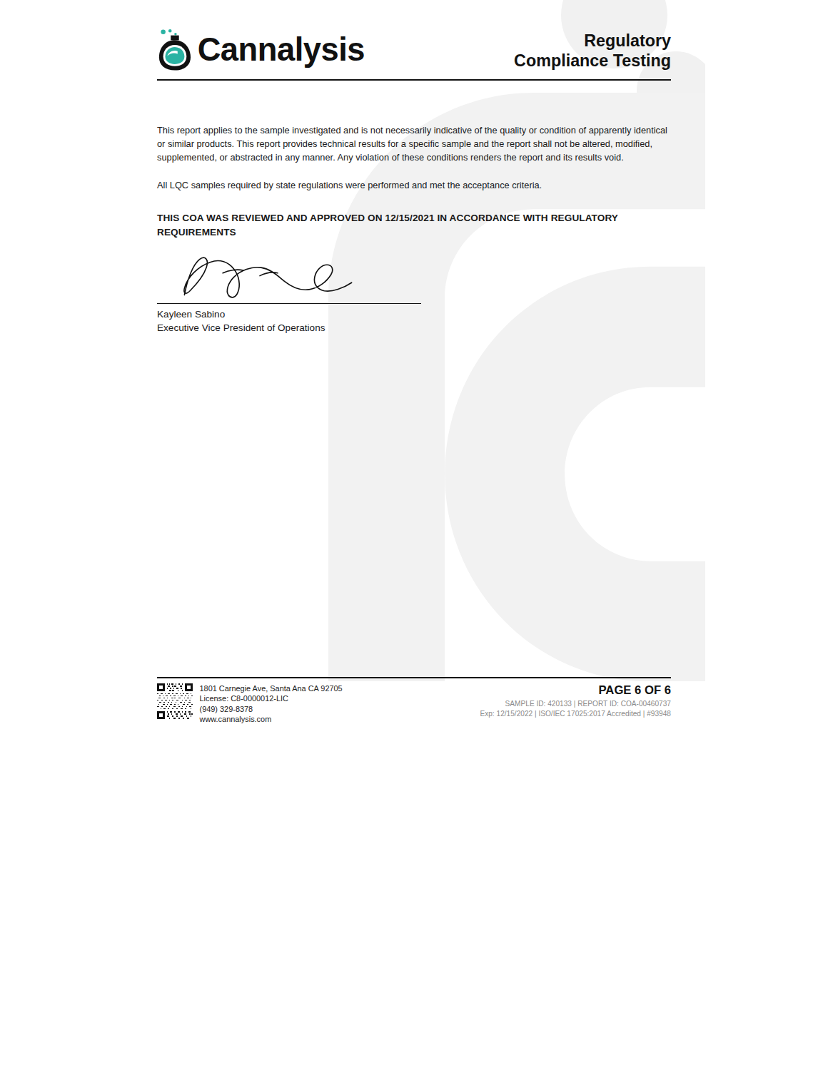Cannalysis
Regulatory
Compliance Testing
This report applies to the sample investigated and is not necessarily indicative of the quality or condition of apparently identical or similar products. This report provides technical results for a specific sample and the report shall not be altered, modified, supplemented, or abstracted in any manner. Any violation of these conditions renders the report and its results void.
All LQC samples required by state regulations were performed and met the acceptance criteria.
THIS COA WAS REVIEWED AND APPROVED ON 12/15/2021 IN ACCORDANCE WITH REGULATORY REQUIREMENTS
Kayleen Sabino
Executive Vice President of Operations
1801 Carnegie Ave, Santa Ana CA 92705
License: C8-0000012-LIC
(949) 329-8378
www.cannalysis.com
PAGE 6 OF 6
SAMPLE ID: 420133 | REPORT ID: COA-00460737
Exp: 12/15/2022 | ISO/IEC 17025:2017 Accredited | #93948